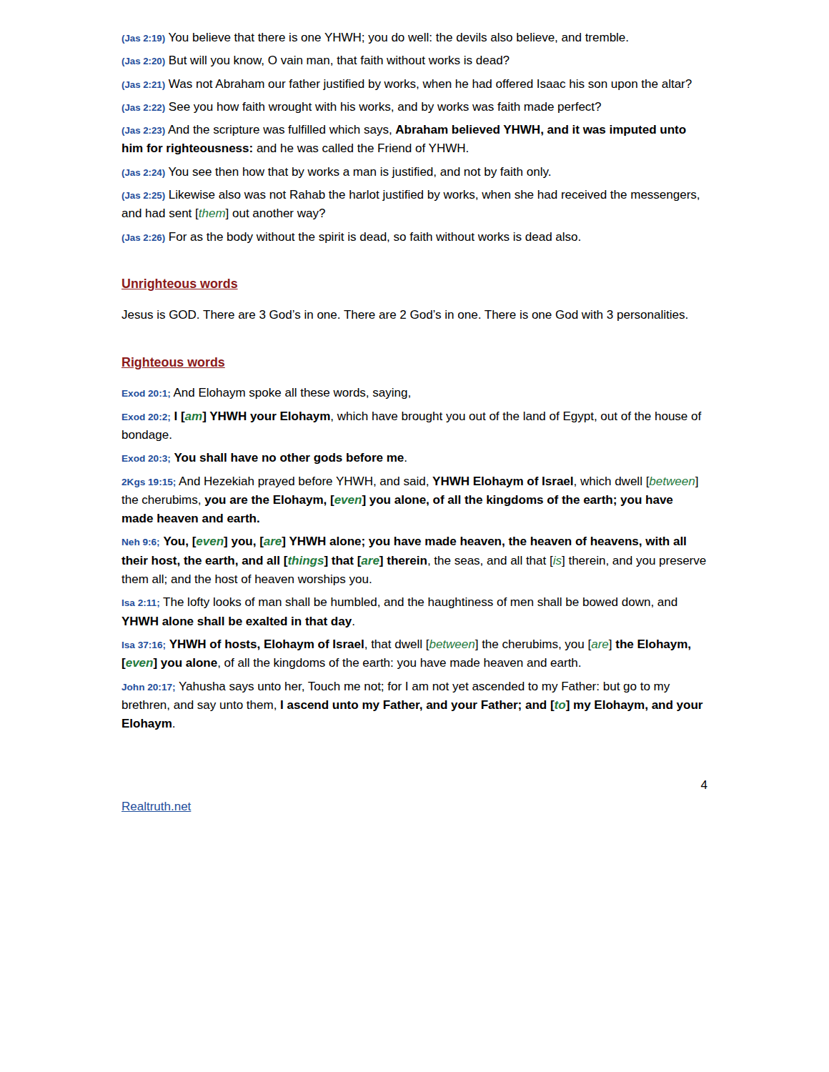(Jas 2:19) You believe that there is one YHWH; you do well: the devils also believe, and tremble.
(Jas 2:20) But will you know, O vain man, that faith without works is dead?
(Jas 2:21) Was not Abraham our father justified by works, when he had offered Isaac his son upon the altar?
(Jas 2:22) See you how faith wrought with his works, and by works was faith made perfect?
(Jas 2:23) And the scripture was fulfilled which says, Abraham believed YHWH, and it was imputed unto him for righteousness: and he was called the Friend of YHWH.
(Jas 2:24) You see then how that by works a man is justified, and not by faith only.
(Jas 2:25) Likewise also was not Rahab the harlot justified by works, when she had received the messengers, and had sent [them] out another way?
(Jas 2:26) For as the body without the spirit is dead, so faith without works is dead also.
Unrighteous words
Jesus is GOD. There are 3 God’s in one. There are 2 God’s in one. There is one God with 3 personalities.
Righteous words
Exod 20:1; And Elohaym spoke all these words, saying,
Exod 20:2; I [am] YHWH your Elohaym, which have brought you out of the land of Egypt, out of the house of bondage.
Exod 20:3; You shall have no other gods before me.
2Kgs 19:15; And Hezekiah prayed before YHWH, and said, YHWH Elohaym of Israel, which dwell [between] the cherubims, you are the Elohaym, [even] you alone, of all the kingdoms of the earth; you have made heaven and earth.
Neh 9:6; You, [even] you, [are] YHWH alone; you have made heaven, the heaven of heavens, with all their host, the earth, and all [things] that [are] therein, the seas, and all that [is] therein, and you preserve them all; and the host of heaven worships you.
Isa 2:11; The lofty looks of man shall be humbled, and the haughtiness of men shall be bowed down, and YHWH alone shall be exalted in that day.
Isa 37:16; YHWH of hosts, Elohaym of Israel, that dwell [between] the cherubims, you [are] the Elohaym, [even] you alone, of all the kingdoms of the earth: you have made heaven and earth.
John 20:17; Yahusha says unto her, Touch me not; for I am not yet ascended to my Father: but go to my brethren, and say unto them, I ascend unto my Father, and your Father; and [to] my Elohaym, and your Elohaym.
4
Realtruth.net